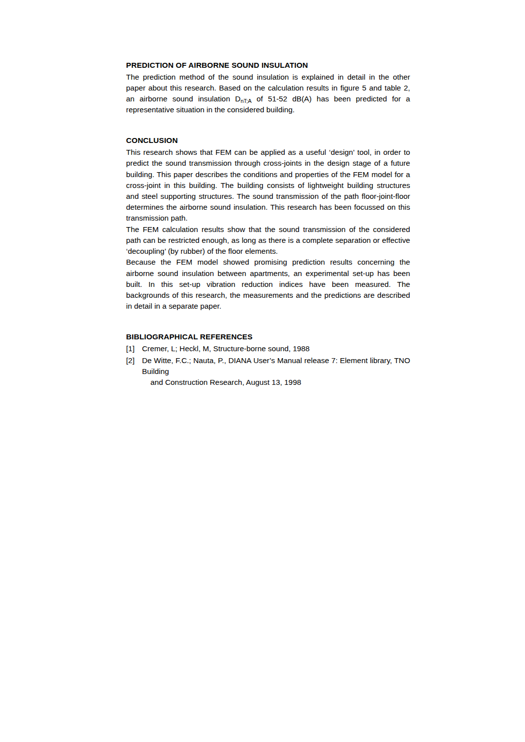PREDICTION OF AIRBORNE SOUND INSULATION
The prediction method of the sound insulation is explained in detail in the other paper about this research. Based on the calculation results in figure 5 and table 2, an airborne sound insulation DnT;A of 51-52 dB(A) has been predicted for a representative situation in the considered building.
CONCLUSION
This research shows that FEM can be applied as a useful ‘design’ tool, in order to predict the sound transmission through cross-joints in the design stage of a future building. This paper describes the conditions and properties of the FEM model for a cross-joint in this building. The building consists of lightweight building structures and steel supporting structures. The sound transmission of the path floor-joint-floor determines the airborne sound insulation. This research has been focussed on this transmission path.
The FEM calculation results show that the sound transmission of the considered path can be restricted enough, as long as there is a complete separation or effective ‘decoupling’ (by rubber) of the floor elements.
Because the FEM model showed promising prediction results concerning the airborne sound insulation between apartments, an experimental set-up has been built. In this set-up vibration reduction indices have been measured. The backgrounds of this research, the measurements and the predictions are described in detail in a separate paper.
BIBLIOGRAPHICAL REFERENCES
[1] Cremer, L; Heckl, M, Structure-borne sound, 1988
[2] De Witte, F.C.; Nauta, P., DIANA User’s Manual release 7: Element library, TNO Building and Construction Research, August 13, 1998